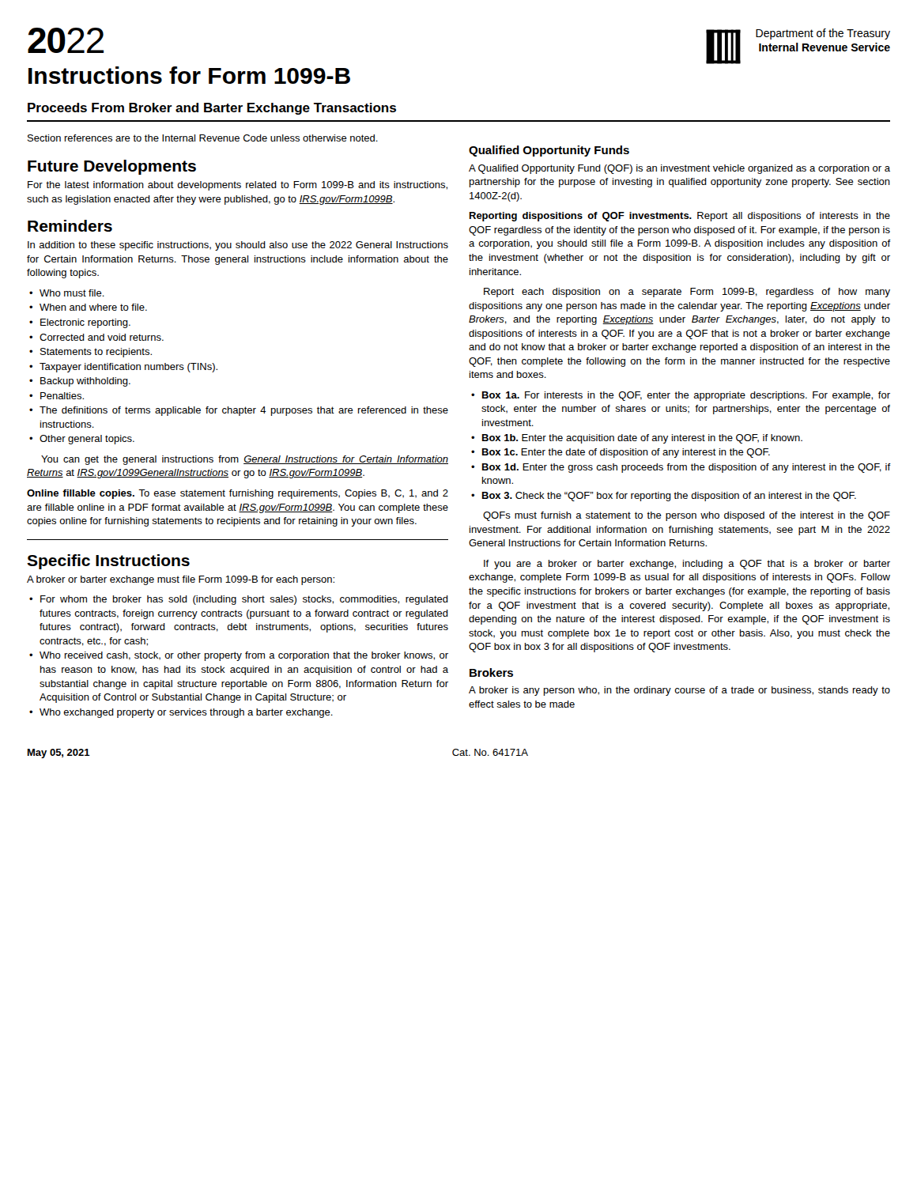2022
Instructions for Form 1099-B
Department of the Treasury
Internal Revenue Service
Proceeds From Broker and Barter Exchange Transactions
Section references are to the Internal Revenue Code unless otherwise noted.
Future Developments
For the latest information about developments related to Form 1099-B and its instructions, such as legislation enacted after they were published, go to IRS.gov/Form1099B.
Reminders
In addition to these specific instructions, you should also use the 2022 General Instructions for Certain Information Returns. Those general instructions include information about the following topics.
Who must file.
When and where to file.
Electronic reporting.
Corrected and void returns.
Statements to recipients.
Taxpayer identification numbers (TINs).
Backup withholding.
Penalties.
The definitions of terms applicable for chapter 4 purposes that are referenced in these instructions.
Other general topics.
You can get the general instructions from General Instructions for Certain Information Returns at IRS.gov/1099GeneralInstructions or go to IRS.gov/Form1099B.
Online fillable copies. To ease statement furnishing requirements, Copies B, C, 1, and 2 are fillable online in a PDF format available at IRS.gov/Form1099B. You can complete these copies online for furnishing statements to recipients and for retaining in your own files.
Specific Instructions
A broker or barter exchange must file Form 1099-B for each person:
For whom the broker has sold (including short sales) stocks, commodities, regulated futures contracts, foreign currency contracts (pursuant to a forward contract or regulated futures contract), forward contracts, debt instruments, options, securities futures contracts, etc., for cash;
Who received cash, stock, or other property from a corporation that the broker knows, or has reason to know, has had its stock acquired in an acquisition of control or had a substantial change in capital structure reportable on Form 8806, Information Return for Acquisition of Control or Substantial Change in Capital Structure; or
Who exchanged property or services through a barter exchange.
Qualified Opportunity Funds
A Qualified Opportunity Fund (QOF) is an investment vehicle organized as a corporation or a partnership for the purpose of investing in qualified opportunity zone property. See section 1400Z-2(d).
Reporting dispositions of QOF investments. Report all dispositions of interests in the QOF regardless of the identity of the person who disposed of it. For example, if the person is a corporation, you should still file a Form 1099-B. A disposition includes any disposition of the investment (whether or not the disposition is for consideration), including by gift or inheritance.
Report each disposition on a separate Form 1099-B, regardless of how many dispositions any one person has made in the calendar year. The reporting Exceptions under Brokers, and the reporting Exceptions under Barter Exchanges, later, do not apply to dispositions of interests in a QOF. If you are a QOF that is not a broker or barter exchange and do not know that a broker or barter exchange reported a disposition of an interest in the QOF, then complete the following on the form in the manner instructed for the respective items and boxes.
Box 1a. For interests in the QOF, enter the appropriate descriptions. For example, for stock, enter the number of shares or units; for partnerships, enter the percentage of investment.
Box 1b. Enter the acquisition date of any interest in the QOF, if known.
Box 1c. Enter the date of disposition of any interest in the QOF.
Box 1d. Enter the gross cash proceeds from the disposition of any interest in the QOF, if known.
Box 3. Check the “QOF” box for reporting the disposition of an interest in the QOF.
QOFs must furnish a statement to the person who disposed of the interest in the QOF investment. For additional information on furnishing statements, see part M in the 2022 General Instructions for Certain Information Returns.
If you are a broker or barter exchange, including a QOF that is a broker or barter exchange, complete Form 1099-B as usual for all dispositions of interests in QOFs. Follow the specific instructions for brokers or barter exchanges (for example, the reporting of basis for a QOF investment that is a covered security). Complete all boxes as appropriate, depending on the nature of the interest disposed. For example, if the QOF investment is stock, you must complete box 1e to report cost or other basis. Also, you must check the QOF box in box 3 for all dispositions of QOF investments.
Brokers
A broker is any person who, in the ordinary course of a trade or business, stands ready to effect sales to be made
May 05, 2021
Cat. No. 64171A